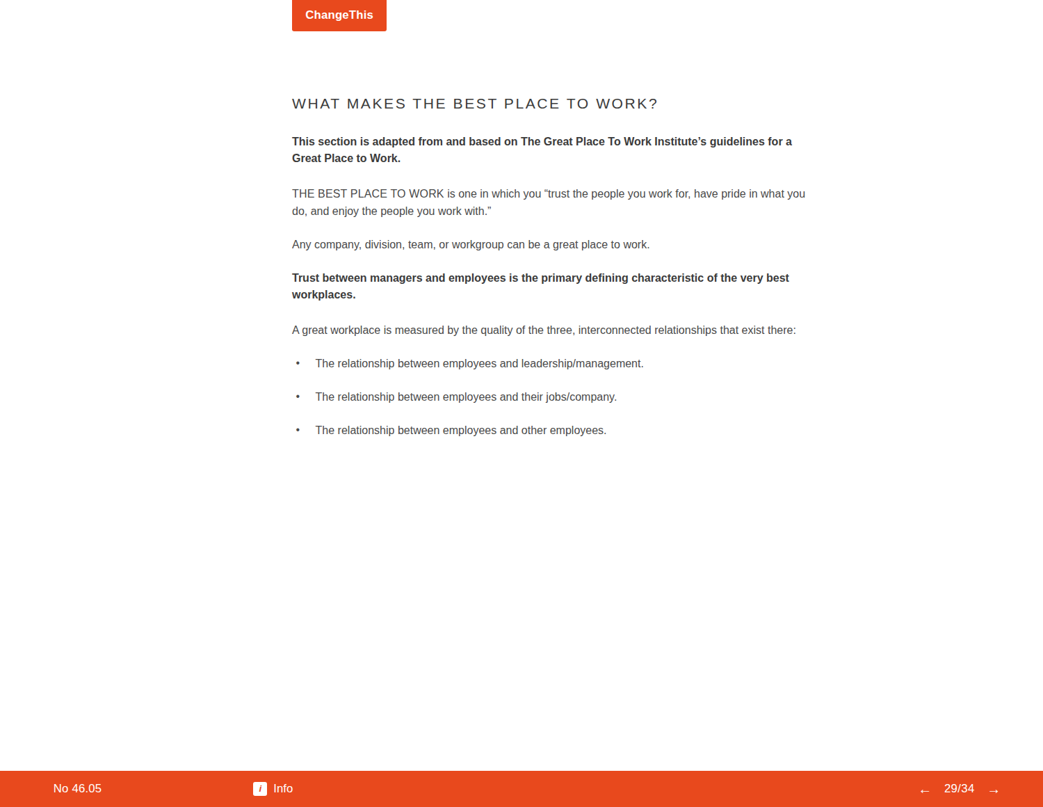ChangeThis
What makes the best place to work?
This section is adapted from and based on The Great Place To Work Institute’s guidelines for a Great Place to Work.
THE BEST PLACE TO WORK is one in which you “trust the people you work for, have pride in what you do, and enjoy the people you work with.”
Any company, division, team, or workgroup can be a great place to work.
Trust between managers and employees is the primary defining characteristic of the very best workplaces.
A great workplace is measured by the quality of the three, interconnected relationships that exist there:
The relationship between employees and leadership/management.
The relationship between employees and their jobs/company.
The relationship between employees and other employees.
No 46.05 i Info ← 29/34 →